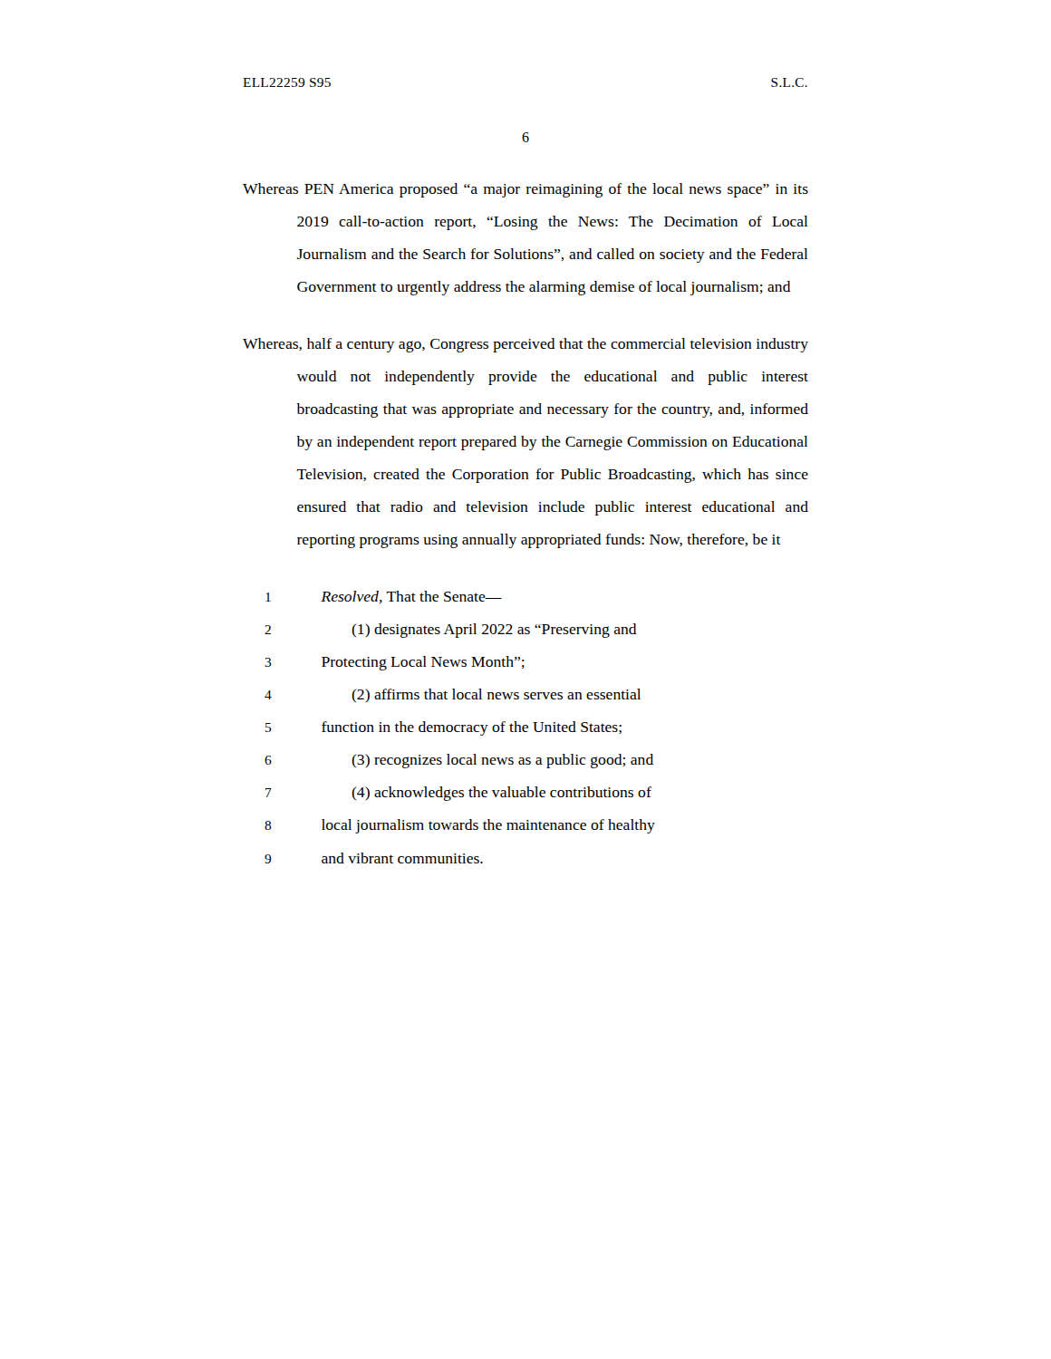ELL22259 S95
S.L.C.
6
Whereas PEN America proposed “a major reimagining of the local news space” in its 2019 call-to-action report, “Losing the News: The Decimation of Local Journalism and the Search for Solutions”, and called on society and the Federal Government to urgently address the alarming demise of local journalism; and
Whereas, half a century ago, Congress perceived that the commercial television industry would not independently provide the educational and public interest broadcasting that was appropriate and necessary for the country, and, informed by an independent report prepared by the Carnegie Commission on Educational Television, created the Corporation for Public Broadcasting, which has since ensured that radio and television include public interest educational and reporting programs using annually appropriated funds: Now, therefore, be it
1
Resolved, That the Senate—
2
(1) designates April 2022 as “Preserving and
3
Protecting Local News Month”;
4
(2) affirms that local news serves an essential
5
function in the democracy of the United States;
6
(3) recognizes local news as a public good; and
7
(4) acknowledges the valuable contributions of
8
local journalism towards the maintenance of healthy
9
and vibrant communities.